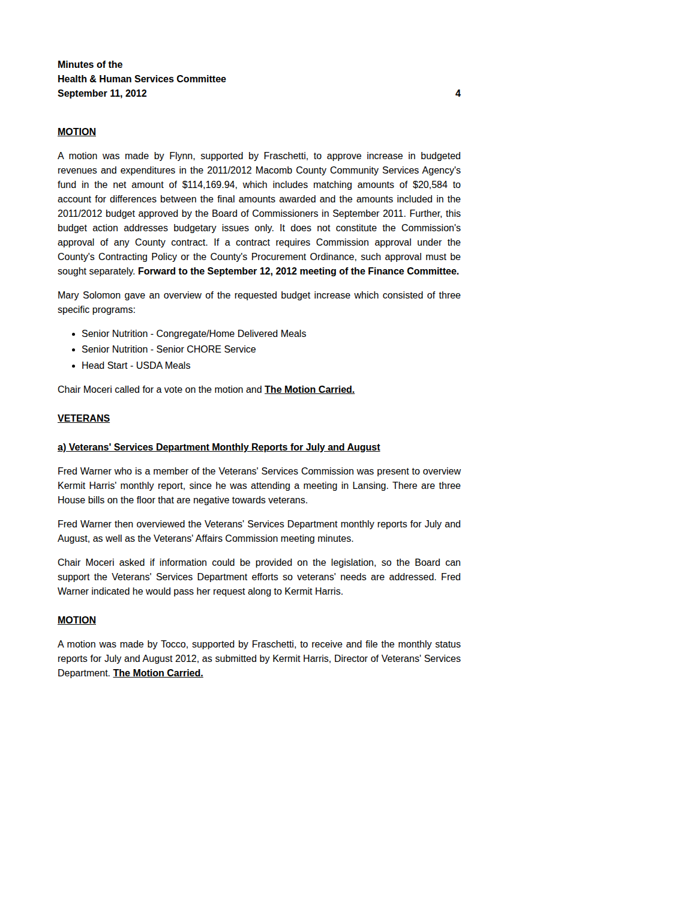Minutes of the
Health & Human Services Committee
September 11, 20124
MOTION
A motion was made by Flynn, supported by Fraschetti, to approve increase in budgeted revenues and expenditures in the 2011/2012 Macomb County Community Services Agency's fund in the net amount of $114,169.94, which includes matching amounts of $20,584 to account for differences between the final amounts awarded and the amounts included in the 2011/2012 budget approved by the Board of Commissioners in September 2011. Further, this budget action addresses budgetary issues only. It does not constitute the Commission's approval of any County contract. If a contract requires Commission approval under the County's Contracting Policy or the County's Procurement Ordinance, such approval must be sought separately. Forward to the September 12, 2012 meeting of the Finance Committee.
Mary Solomon gave an overview of the requested budget increase which consisted of three specific programs:
Senior Nutrition - Congregate/Home Delivered Meals
Senior Nutrition - Senior CHORE Service
Head Start - USDA Meals
Chair Moceri called for a vote on the motion and The Motion Carried.
VETERANS
a) Veterans' Services Department Monthly Reports for July and August
Fred Warner who is a member of the Veterans' Services Commission was present to overview Kermit Harris' monthly report, since he was attending a meeting in Lansing. There are three House bills on the floor that are negative towards veterans.
Fred Warner then overviewed the Veterans' Services Department monthly reports for July and August, as well as the Veterans' Affairs Commission meeting minutes.
Chair Moceri asked if information could be provided on the legislation, so the Board can support the Veterans' Services Department efforts so veterans' needs are addressed. Fred Warner indicated he would pass her request along to Kermit Harris.
MOTION
A motion was made by Tocco, supported by Fraschetti, to receive and file the monthly status reports for July and August 2012, as submitted by Kermit Harris, Director of Veterans' Services Department. The Motion Carried.